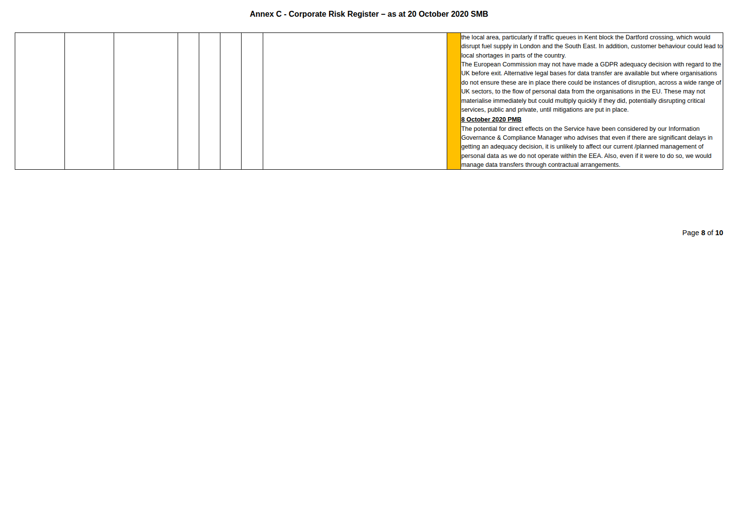Annex C - Corporate Risk Register – as at 20 October 2020 SMB
| | | | | | | | | | the local area, particularly if traffic queues in Kent block the Dartford crossing, which would disrupt fuel supply in London and the South East. In addition, customer behaviour could lead to local shortages in parts of the country. The European Commission may not have made a GDPR adequacy decision with regard to the UK before exit. Alternative legal bases for data transfer are available but where organisations do not ensure these are in place there could be instances of disruption, across a wide range of UK sectors, to the flow of personal data from the organisations in the EU. These may not materialise immediately but could multiply quickly if they did, potentially disrupting critical services, public and private, until mitigations are put in place. 8 October 2020 PMB The potential for direct effects on the Service have been considered by our Information Governance & Compliance Manager who advises that even if there are significant delays in getting an adequacy decision, it is unlikely to affect our current /planned management of personal data as we do not operate within the EEA. Also, even if it were to do so, we would manage data transfers through contractual arrangements. |
Page 8 of 10